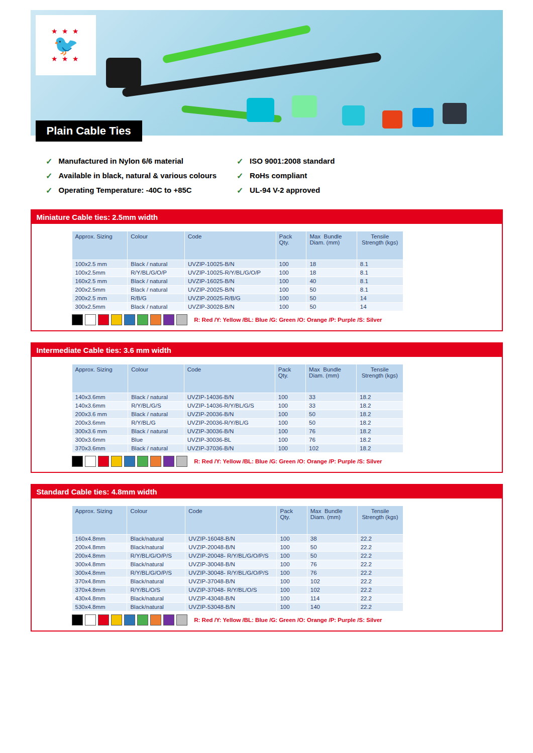★ ★ ★
🐦
★ ★ ★
Plain Cable Ties
Manufactured in Nylon 6/6 material
Available in black, natural & various colours
Operating Temperature: -40C to +85C
ISO 9001:2008 standard
RoHs compliant
UL-94 V-2 approved
Miniature Cable ties: 2.5mm width
| Approx. Sizing | Colour | Code | Pack Qty. | Max Bundle Diam. (mm) | Tensile Strength (kgs) |
| --- | --- | --- | --- | --- | --- |
| 100x2.5 mm | Black / natural | UVZIP-10025-B/N | 100 | 18 | 8.1 |
| 100x2.5mm | R/Y/BL/G/O/P | UVZIP-10025-R/Y/BL/G/O/P | 100 | 18 | 8.1 |
| 160x2.5 mm | Black / natural | UVZIP-16025-B/N | 100 | 40 | 8.1 |
| 200x2.5mm | Black / natural | UVZIP-20025-B/N | 100 | 50 | 8.1 |
| 200x2.5 mm | R/B/G | UVZIP-20025-R/B/G | 100 | 50 | 14 |
| 300x2.5mm | Black / natural | UVZIP-30028-B/N | 100 | 50 | 14 |
R: Red /Y: Yellow /BL: Blue /G: Green /O: Orange /P: Purple /S: Silver
Intermediate Cable ties: 3.6 mm width
| Approx. Sizing | Colour | Code | Pack Qty. | Max Bundle Diam. (mm) | Tensile Strength (kgs) |
| --- | --- | --- | --- | --- | --- |
| 140x3.6mm | Black / natural | UVZIP-14036-B/N | 100 | 33 | 18.2 |
| 140x3.6mm | R/Y/BL/G/S | UVZIP-14036-R/Y/BL/G/S | 100 | 33 | 18.2 |
| 200x3.6 mm | Black / natural | UVZIP-20036-B/N | 100 | 50 | 18.2 |
| 200x3.6mm | R/Y/BL/G | UVZIP-20036-R/Y/BL/G | 100 | 50 | 18.2 |
| 300x3.6 mm | Black / natural | UVZIP-30036-B/N | 100 | 76 | 18.2 |
| 300x3.6mm | Blue | UVZIP-30036-BL | 100 | 76 | 18.2 |
| 370x3.6mm | Black / natural | UVZIP-37036-B/N | 100 | 102 | 18.2 |
R: Red /Y: Yellow /BL: Blue /G: Green /O: Orange /P: Purple /S: Silver
Standard Cable ties: 4.8mm width
| Approx. Sizing | Colour | Code | Pack Qty. | Max Bundle Diam. (mm) | Tensile Strength (kgs) |
| --- | --- | --- | --- | --- | --- |
| 160x4.8mm | Black/natural | UVZIP-16048-B/N | 100 | 38 | 22.2 |
| 200x4.8mm | Black/natural | UVZIP-20048-B/N | 100 | 50 | 22.2 |
| 200x4.8mm | R/Y/BL/G/O/P/S | UVZIP-20048- R/Y/BL/G/O/P/S | 100 | 50 | 22.2 |
| 300x4.8mm | Black/natural | UVZIP-30048-B/N | 100 | 76 | 22.2 |
| 300x4.8mm | R/Y/BL/G/O/P/S | UVZIP-30048- R/Y/BL/G/O/P/S | 100 | 76 | 22.2 |
| 370x4.8mm | Black/natural | UVZIP-37048-B/N | 100 | 102 | 22.2 |
| 370x4.8mm | R/Y/BL/O/S | UVZIP-37048- R/Y/BL/O/S | 100 | 102 | 22.2 |
| 430x4.8mm | Black/natural | UVZIP-43048-B/N | 100 | 114 | 22.2 |
| 530x4.8mm | Black/natural | UVZIP-53048-B/N | 100 | 140 | 22.2 |
R: Red /Y: Yellow /BL: Blue /G: Green /O: Orange /P: Purple /S: Silver